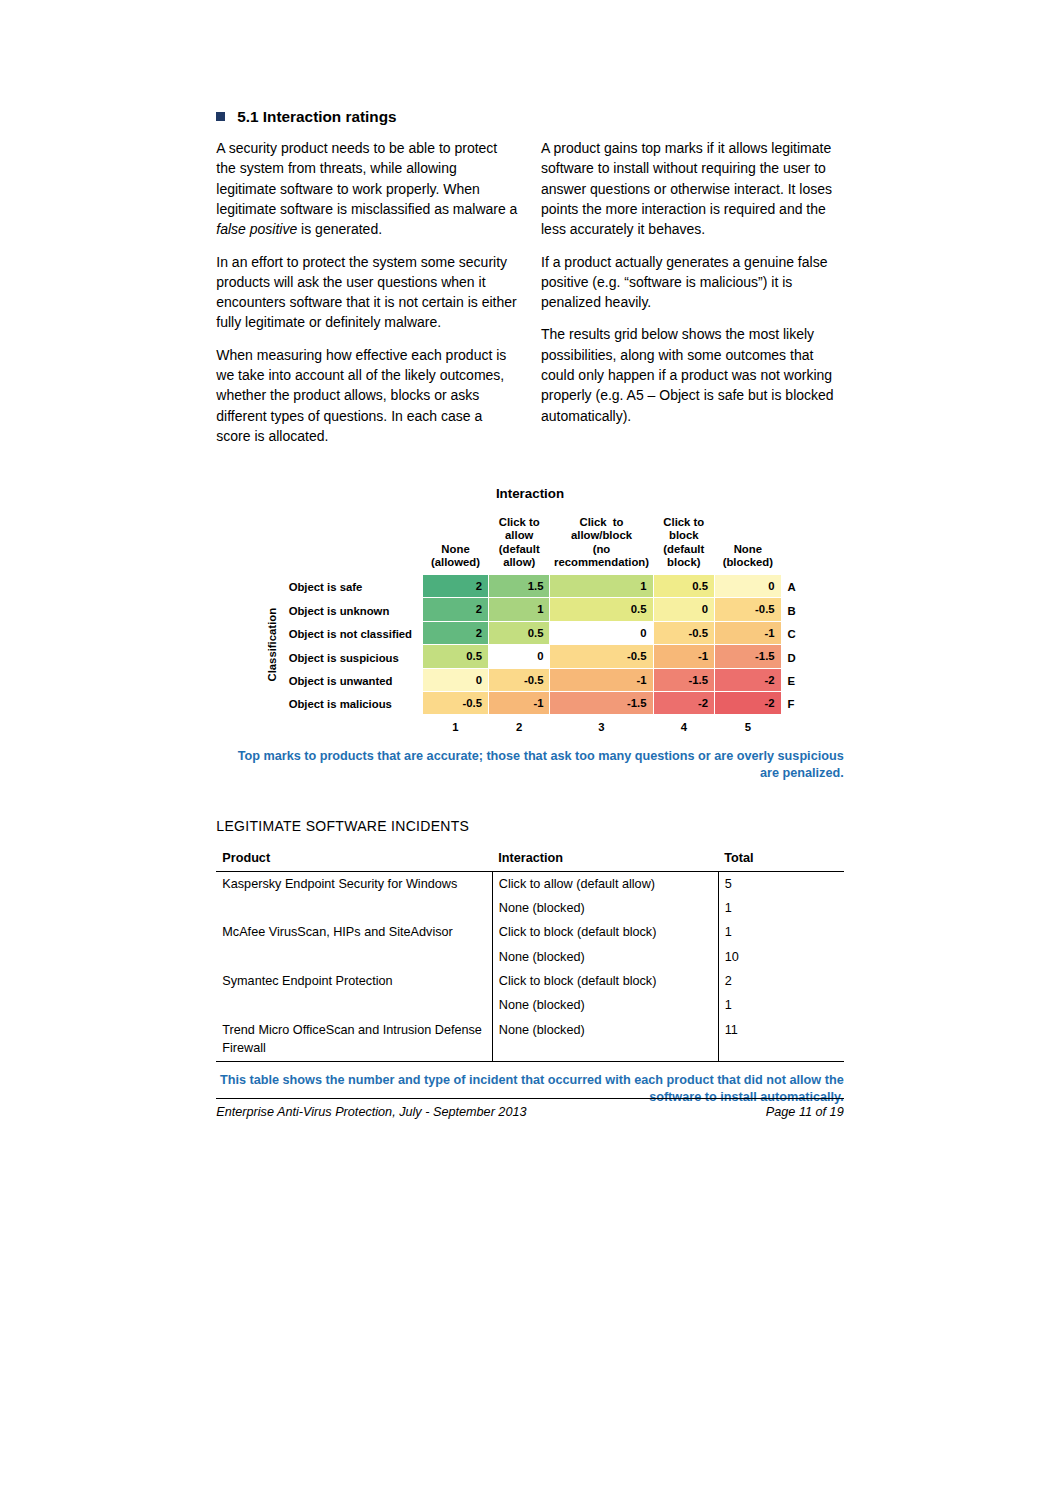5.1 Interaction ratings
A security product needs to be able to protect the system from threats, while allowing legitimate software to work properly. When legitimate software is misclassified as malware a false positive is generated.
In an effort to protect the system some security products will ask the user questions when it encounters software that it is not certain is either fully legitimate or definitely malware.
When measuring how effective each product is we take into account all of the likely outcomes, whether the product allows, blocks or asks different types of questions. In each case a score is allocated.
A product gains top marks if it allows legitimate software to install without requiring the user to answer questions or otherwise interact. It loses points the more interaction is required and the less accurately it behaves.
If a product actually generates a genuine false positive (e.g. “software is malicious”) it is penalized heavily.
The results grid below shows the most likely possibilities, along with some outcomes that could only happen if a product was not working properly (e.g. A5 – Object is safe but is blocked automatically).
Interaction
| | | None (allowed) | Click to allow (default allow) | Click to allow/block (no recommendation) | Click to block (default block) | None (blocked) | |
| --- | --- | --- | --- | --- | --- | --- | --- |
| Classification | Object is safe | 2 | 1.5 | 1 | 0.5 | 0 | A |
| Object is unknown | 2 | 1 | 0.5 | 0 | -0.5 | B |
| Object is not classified | 2 | 0.5 | 0 | -0.5 | -1 | C |
| Object is suspicious | 0.5 | 0 | -0.5 | -1 | -1.5 | D |
| Object is unwanted | 0 | -0.5 | -1 | -1.5 | -2 | E |
| Object is malicious | -0.5 | -1 | -1.5 | -2 | -2 | F |
| | | 1 | 2 | 3 | 4 | 5 | |
Top marks to products that are accurate; those that ask too many questions or are overly suspicious are penalized.
Legitimate software incidents
| Product | Interaction | Total |
| --- | --- | --- |
| Kaspersky Endpoint Security for Windows | Click to allow (default allow) | 5 |
| | None (blocked) | 1 |
| McAfee VirusScan, HIPs and SiteAdvisor | Click to block (default block) | 1 |
| | None (blocked) | 10 |
| Symantec Endpoint Protection | Click to block (default block) | 2 |
| | None (blocked) | 1 |
| Trend Micro OfficeScan and Intrusion Defense Firewall | None (blocked) | 11 |
This table shows the number and type of incident that occurred with each product that did not allow the software to install automatically.
Enterprise Anti-Virus Protection, July - September 2013 Page 11 of 19